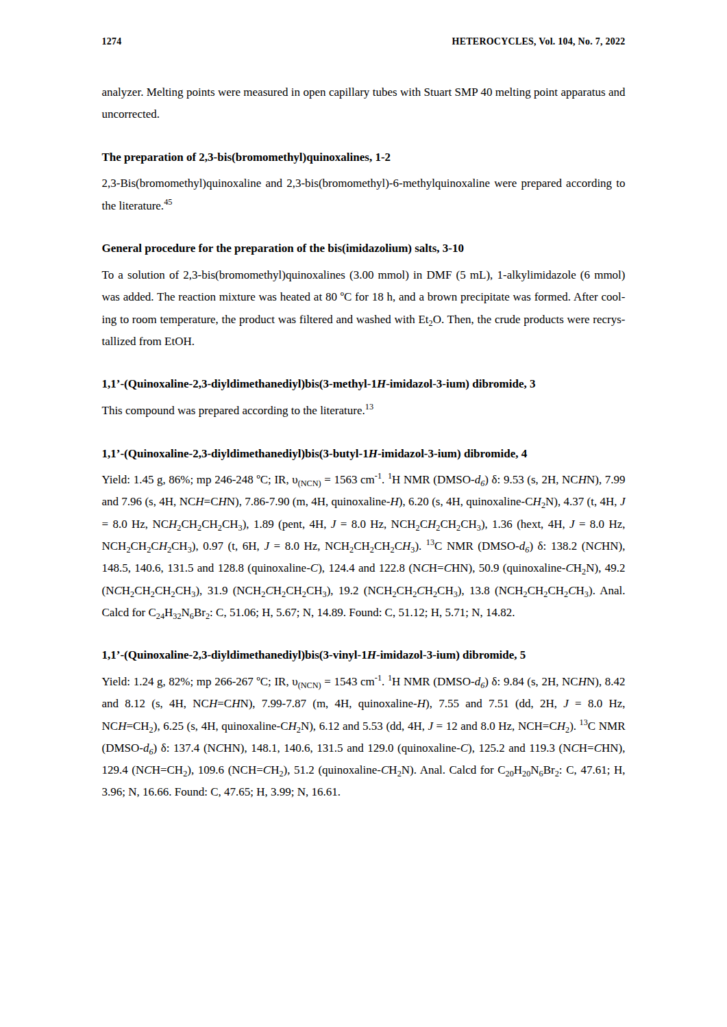1274 HETEROCYCLES, Vol. 104, No. 7, 2022
analyzer. Melting points were measured in open capillary tubes with Stuart SMP 40 melting point apparatus and uncorrected.
The preparation of 2,3-bis(bromomethyl)quinoxalines, 1-2
2,3-Bis(bromomethyl)quinoxaline and 2,3-bis(bromomethyl)-6-methylquinoxaline were prepared according to the literature.45
General procedure for the preparation of the bis(imidazolium) salts, 3-10
To a solution of 2,3-bis(bromomethyl)quinoxalines (3.00 mmol) in DMF (5 mL), 1-alkylimidazole (6 mmol) was added. The reaction mixture was heated at 80 ºC for 18 h, and a brown precipitate was formed. After cooling to room temperature, the product was filtered and washed with Et2O. Then, the crude products were recrystallized from EtOH.
1,1’-(Quinoxaline-2,3-diyldimethanediyl)bis(3-methyl-1H-imidazol-3-ium) dibromide, 3
This compound was prepared according to the literature.13
1,1’-(Quinoxaline-2,3-diyldimethanediyl)bis(3-butyl-1H-imidazol-3-ium) dibromide, 4
Yield: 1.45 g, 86%; mp 246-248 ºC; IR, υ(NCN) = 1563 cm-1. 1H NMR (DMSO-d6) δ: 9.53 (s, 2H, NCHN), 7.99 and 7.96 (s, 4H, NCH=CHN), 7.86-7.90 (m, 4H, quinoxaline-H), 6.20 (s, 4H, quinoxaline-CH2N), 4.37 (t, 4H, J = 8.0 Hz, NCH2CH2CH2CH3), 1.89 (pent, 4H, J = 8.0 Hz, NCH2CH2CH2CH3), 1.36 (hext, 4H, J = 8.0 Hz, NCH2CH2CH2CH3), 0.97 (t, 6H, J = 8.0 Hz, NCH2CH2CH2CH3). 13C NMR (DMSO-d6) δ: 138.2 (NCHN), 148.5, 140.6, 131.5 and 128.8 (quinoxaline-C), 124.4 and 122.8 (NCH=CHN), 50.9 (quinoxaline-CH2N), 49.2 (NCH2CH2CH2CH3), 31.9 (NCH2CH2CH2CH3), 19.2 (NCH2CH2CH2CH3), 13.8 (NCH2CH2CH2CH3). Anal. Calcd for C24H32N6Br2: C, 51.06; H, 5.67; N, 14.89. Found: C, 51.12; H, 5.71; N, 14.82.
1,1’-(Quinoxaline-2,3-diyldimethanediyl)bis(3-vinyl-1H-imidazol-3-ium) dibromide, 5
Yield: 1.24 g, 82%; mp 266-267 ºC; IR, υ(NCN) = 1543 cm-1. 1H NMR (DMSO-d6) δ: 9.84 (s, 2H, NCHN), 8.42 and 8.12 (s, 4H, NCH=CHN), 7.99-7.87 (m, 4H, quinoxaline-H), 7.55 and 7.51 (dd, 2H, J = 8.0 Hz, NCH=CH2), 6.25 (s, 4H, quinoxaline-CH2N), 6.12 and 5.53 (dd, 4H, J = 12 and 8.0 Hz, NCH=CH2). 13C NMR (DMSO-d6) δ: 137.4 (NCHN), 148.1, 140.6, 131.5 and 129.0 (quinoxaline-C), 125.2 and 119.3 (NCH=CHN), 129.4 (NCH=CH2), 109.6 (NCH=CH2), 51.2 (quinoxaline-CH2N). Anal. Calcd for C20H20N6Br2: C, 47.61; H, 3.96; N, 16.66. Found: C, 47.65; H, 3.99; N, 16.61.